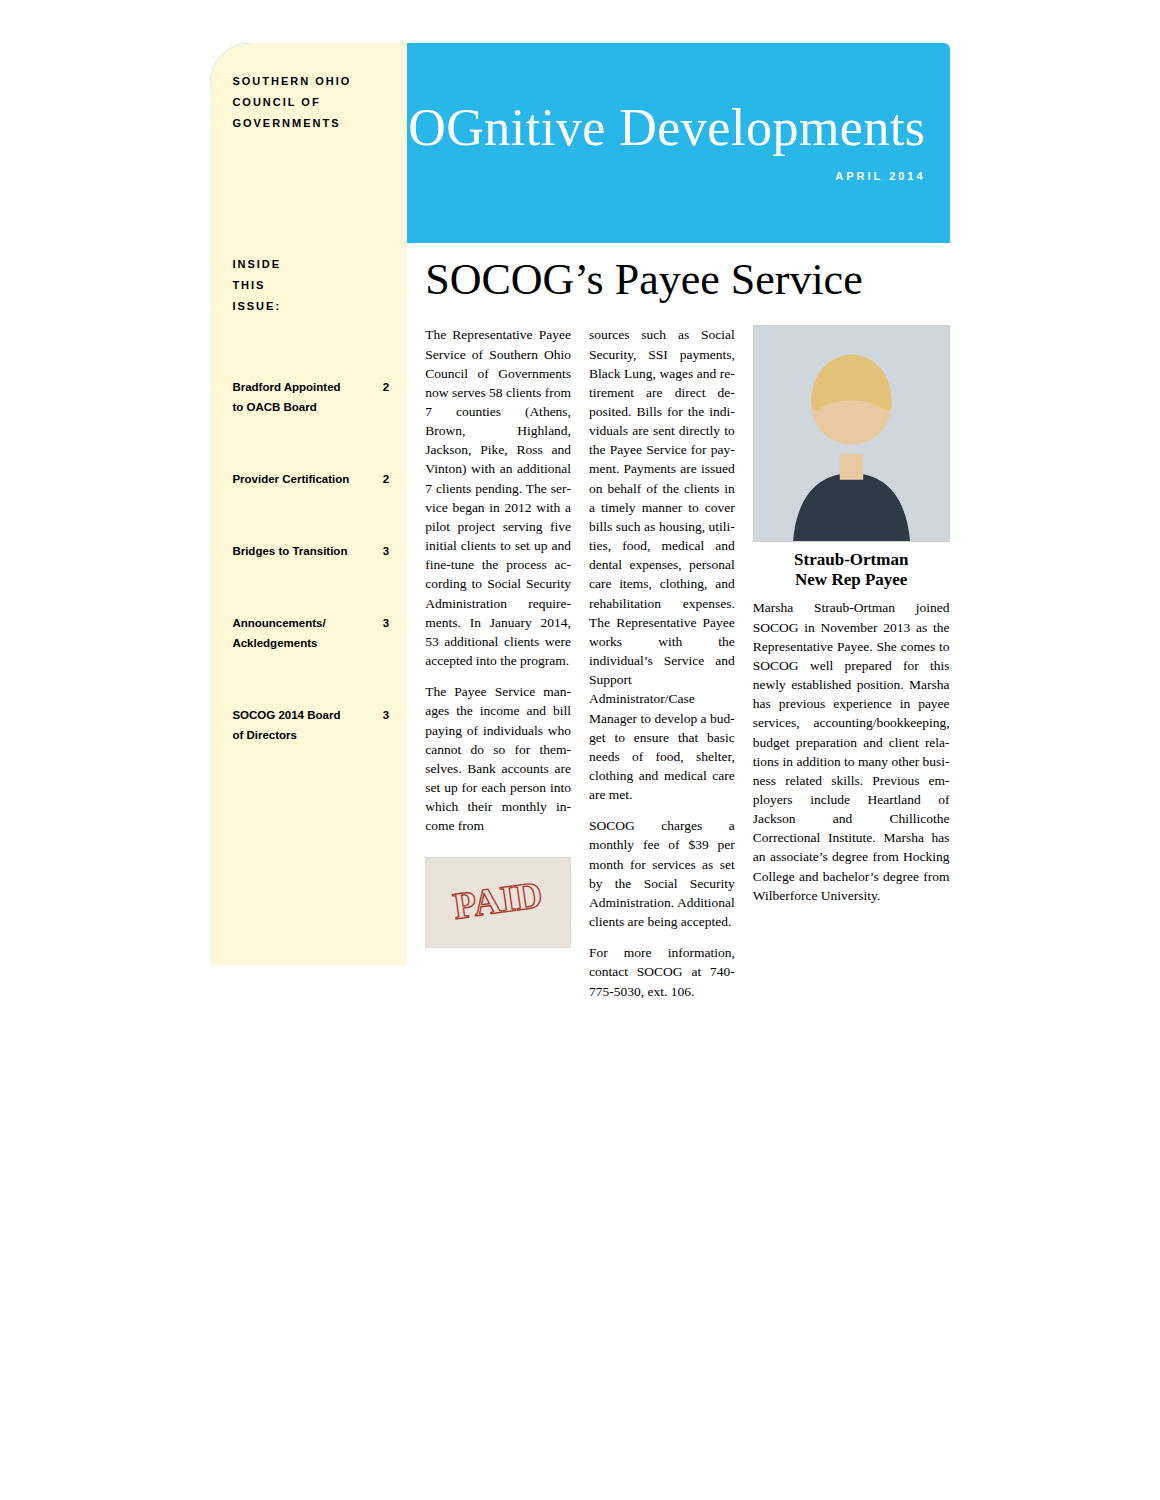SOCOGnitive Developments
SPRING/SUMMER 2014 APRIL 2014
SOUTHERN OHIO
COUNCIL OF
GOVERNMENTS
INSIDE
THIS
ISSUE:
Bradford Appointed to OACB Board 2
Provider Certifica­tion 2
Bridges to Transition 3
Announce­ments/ Ackledge­ments 3
SOCOG 2014 Board of Directors 3
SOCOG’s Payee Service
The Representative Payee Service of Southern Ohio Council of Governments now serves 58 clients from 7 counties (Athens, Brown, Highland, Jackson, Pike, Ross and Vinton) with an additional 7 clients pending. The service began in 2012 with a pilot project serving five initial clients to set up and fine-tune the process according to Social Security Administration requirements. In January 2014, 53 additional clients were accepted into the program.
The Payee Service manages the income and bill paying of individuals who cannot do so for themselves. Bank accounts are set up for each person into which their monthly income from
sources such as Social Security, SSI payments, Black Lung, wages and retirement are direct deposited. Bills for the individuals are sent directly to the Payee Service for payment. Payments are issued on behalf of the clients in a timely manner to cover bills such as housing, utilities, food, medical and dental expenses, personal care items, clothing, and rehabilitation expenses. The Representative Payee works with the individual’s Service and Support Administrator/Case Manager to develop a budget to ensure that basic needs of food, shelter, clothing and medical care are met.
SOCOG charges a monthly fee of $39 per month for services as set by the Social Security Administration. Additional clients are being accepted.
For more information, contact SOCOG at 740-775-5030, ext. 106.
Straub-Ortman
New Rep Payee
Marsha Straub-Ortman joined SOCOG in November 2013 as the Representative Payee. She comes to SOCOG well prepared for this newly established position. Marsha has previous experience in payee services, accounting/bookkeeping, budget preparation and client relations in addition to many other business related skills. Previous employers include Heartland of Jackson and Chillicothe Correctional Institute. Marsha has an associate’s degree from Hocking College and bachelor’s degree from Wilberforce University.